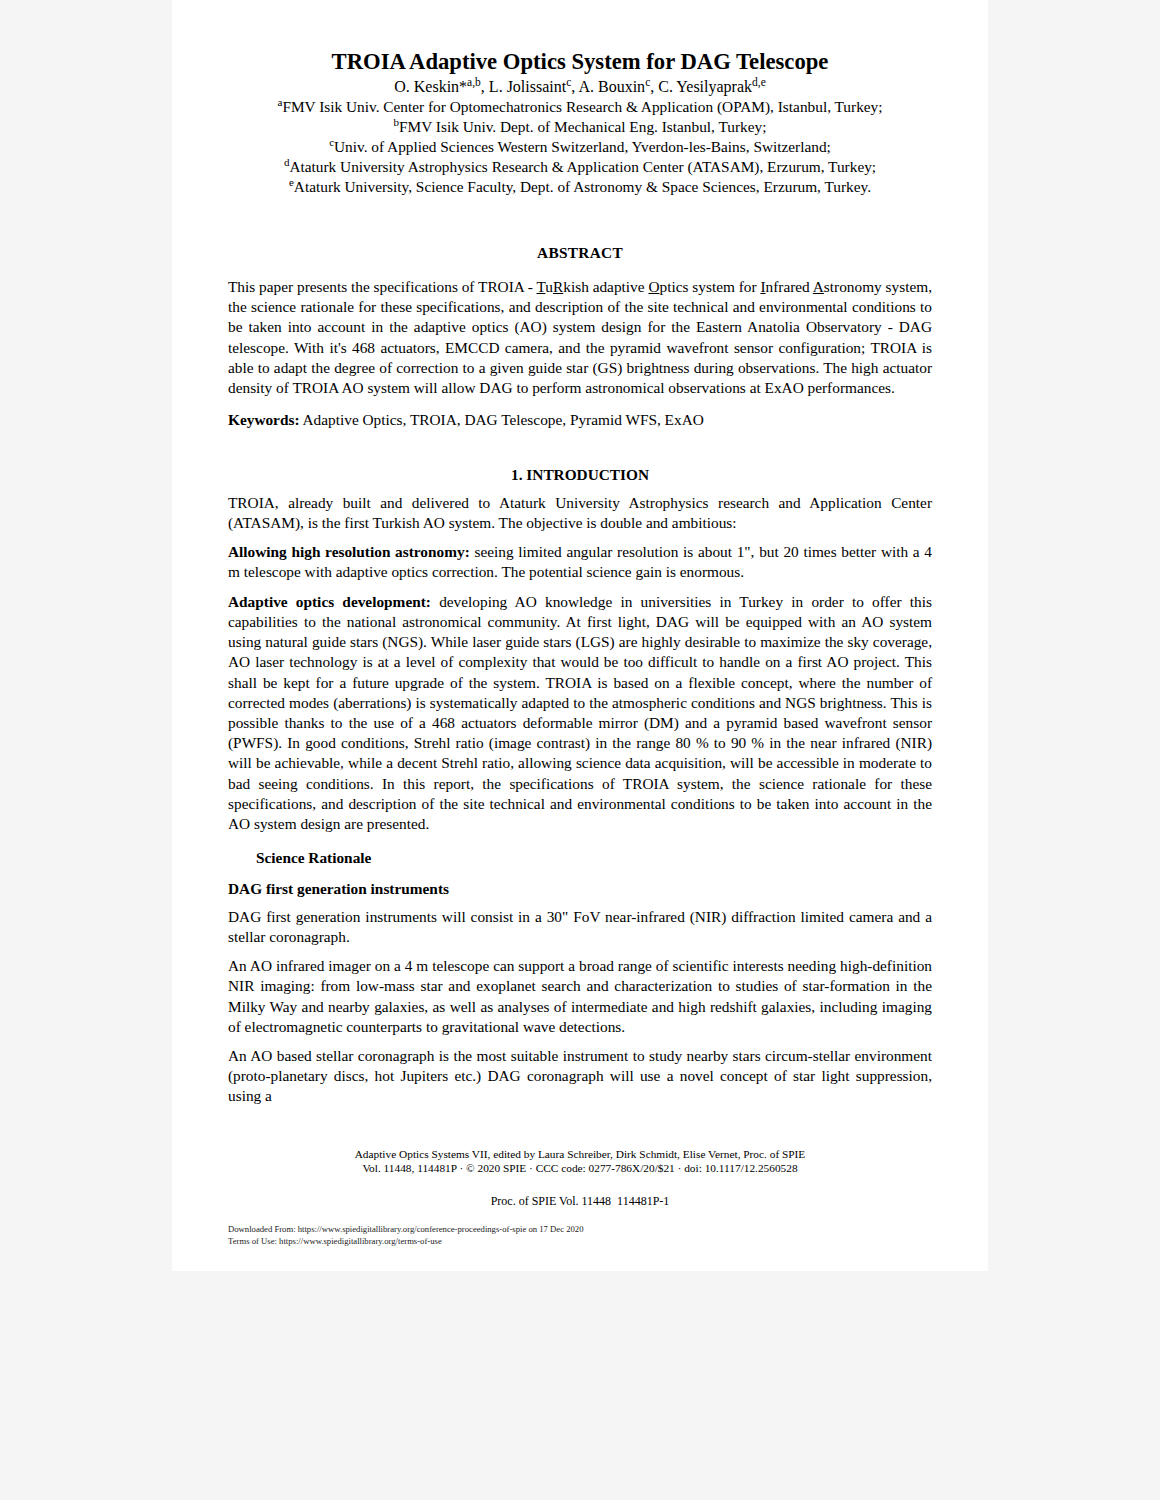TROIA Adaptive Optics System for DAG Telescope
O. Keskin*a,b, L. Jolissaintc, A. Bouxinc, C. Yesilyaprakd,e
aFMV Isik Univ. Center for Optomechatronics Research & Application (OPAM), Istanbul, Turkey;
bFMV Isik Univ. Dept. of Mechanical Eng. Istanbul, Turkey;
cUniv. of Applied Sciences Western Switzerland, Yverdon-les-Bains, Switzerland;
dAtaturk University Astrophysics Research & Application Center (ATASAM), Erzurum, Turkey;
eAtaturk University, Science Faculty, Dept. of Astronomy & Space Sciences, Erzurum, Turkey.
ABSTRACT
This paper presents the specifications of TROIA - TuRkish adaptive Optics system for Infrared Astronomy system, the science rationale for these specifications, and description of the site technical and environmental conditions to be taken into account in the adaptive optics (AO) system design for the Eastern Anatolia Observatory - DAG telescope. With it's 468 actuators, EMCCD camera, and the pyramid wavefront sensor configuration; TROIA is able to adapt the degree of correction to a given guide star (GS) brightness during observations. The high actuator density of TROIA AO system will allow DAG to perform astronomical observations at ExAO performances.
Keywords: Adaptive Optics, TROIA, DAG Telescope, Pyramid WFS, ExAO
1. INTRODUCTION
TROIA, already built and delivered to Ataturk University Astrophysics research and Application Center (ATASAM), is the first Turkish AO system. The objective is double and ambitious:
Allowing high resolution astronomy: seeing limited angular resolution is about 1", but 20 times better with a 4 m telescope with adaptive optics correction. The potential science gain is enormous.
Adaptive optics development: developing AO knowledge in universities in Turkey in order to offer this capabilities to the national astronomical community. At first light, DAG will be equipped with an AO system using natural guide stars (NGS). While laser guide stars (LGS) are highly desirable to maximize the sky coverage, AO laser technology is at a level of complexity that would be too difficult to handle on a first AO project. This shall be kept for a future upgrade of the system. TROIA is based on a flexible concept, where the number of corrected modes (aberrations) is systematically adapted to the atmospheric conditions and NGS brightness. This is possible thanks to the use of a 468 actuators deformable mirror (DM) and a pyramid based wavefront sensor (PWFS). In good conditions, Strehl ratio (image contrast) in the range 80 % to 90 % in the near infrared (NIR) will be achievable, while a decent Strehl ratio, allowing science data acquisition, will be accessible in moderate to bad seeing conditions. In this report, the specifications of TROIA system, the science rationale for these specifications, and description of the site technical and environmental conditions to be taken into account in the AO system design are presented.
Science Rationale
DAG first generation instruments
DAG first generation instruments will consist in a 30" FoV near-infrared (NIR) diffraction limited camera and a stellar coronagraph.
An AO infrared imager on a 4 m telescope can support a broad range of scientific interests needing high-definition NIR imaging: from low-mass star and exoplanet search and characterization to studies of star-formation in the Milky Way and nearby galaxies, as well as analyses of intermediate and high redshift galaxies, including imaging of electromagnetic counterparts to gravitational wave detections.
An AO based stellar coronagraph is the most suitable instrument to study nearby stars circum-stellar environment (proto-planetary discs, hot Jupiters etc.) DAG coronagraph will use a novel concept of star light suppression, using a
Adaptive Optics Systems VII, edited by Laura Schreiber, Dirk Schmidt, Elise Vernet, Proc. of SPIE
Vol. 11448, 114481P · © 2020 SPIE · CCC code: 0277-786X/20/$21 · doi: 10.1117/12.2560528
Proc. of SPIE Vol. 11448 114481P-1
Downloaded From: https://www.spiedigitallibrary.org/conference-proceedings-of-spie on 17 Dec 2020
Terms of Use: https://www.spiedigitallibrary.org/terms-of-use